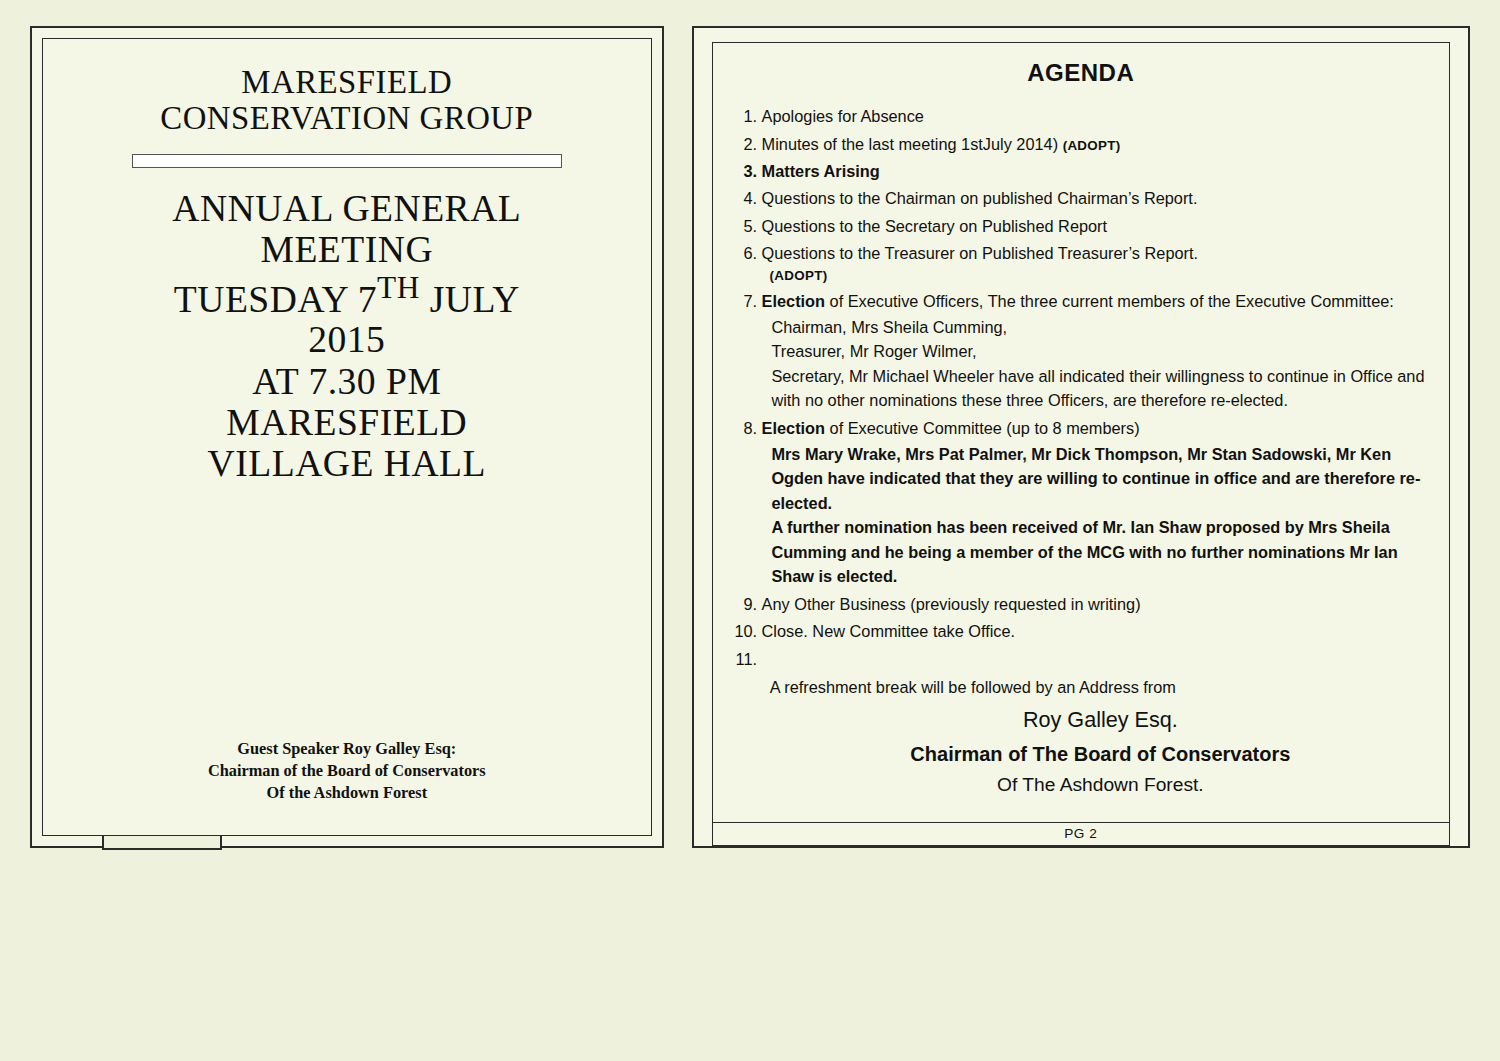Maresfield
Conservation Group
Annual General
Meeting
Tuesday 7th July
2015
at 7.30 pm
Maresfield
Village Hall
Guest Speaker Roy Galley Esq:
Chairman of the Board of Conservators
Of the Ashdown Forest
AGENDA
Apologies for Absence
Minutes of the last meeting 1stJuly 2014) (ADOPT)
Matters Arising
Questions to the Chairman on published Chairman’s Report.
Questions to the Secretary on Published Report
Questions to the Treasurer on Published Treasurer’s Report. (ADOPT)
Election of Executive Officers, The three current members of the Executive Committee:
Chairman, Mrs Sheila Cumming,
Treasurer, Mr Roger Wilmer,
Secretary, Mr Michael Wheeler have all indicated their willingness to continue in Office and with no other nominations these three Officers, are therefore re-elected.
Election of Executive Committee (up to 8 members)
Mrs Mary Wrake, Mrs Pat Palmer, Mr Dick Thompson, Mr Stan Sadowski, Mr Ken Ogden have indicated that they are willing to continue in office and are therefore re-elected.
A further nomination has been received of Mr. Ian Shaw proposed by Mrs Sheila Cumming and he being a member of the MCG with no further nominations Mr Ian Shaw is elected.
Any Other Business (previously requested in writing)
Close. New Committee take Office.
A refreshment break will be followed by an Address from Roy Galley Esq. Chairman of The Board of Conservators Of The Ashdown Forest.
PG 2